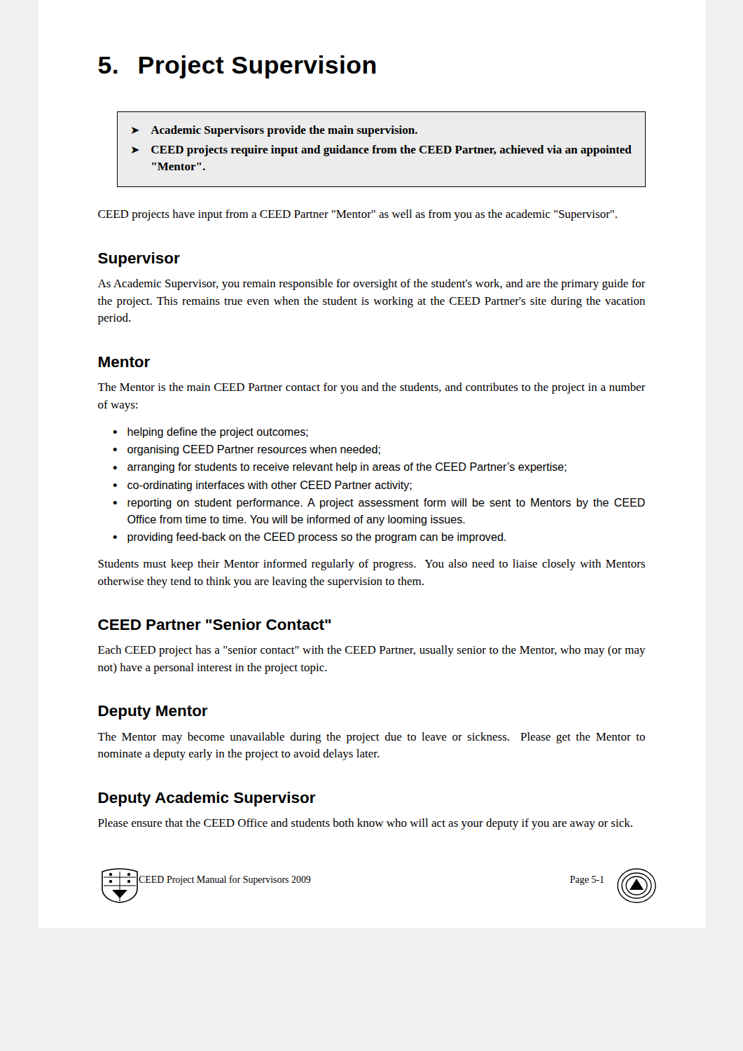5. Project Supervision
Academic Supervisors provide the main supervision.
CEED projects require input and guidance from the CEED Partner, achieved via an appointed "Mentor".
CEED projects have input from a CEED Partner "Mentor" as well as from you as the academic "Supervisor".
Supervisor
As Academic Supervisor, you remain responsible for oversight of the student's work, and are the primary guide for the project. This remains true even when the student is working at the CEED Partner's site during the vacation period.
Mentor
The Mentor is the main CEED Partner contact for you and the students, and contributes to the project in a number of ways:
helping define the project outcomes;
organising CEED Partner resources when needed;
arranging for students to receive relevant help in areas of the CEED Partner’s expertise;
co-ordinating interfaces with other CEED Partner activity;
reporting on student performance. A project assessment form will be sent to Mentors by the CEED Office from time to time. You will be informed of any looming issues.
providing feed-back on the CEED process so the program can be improved.
Students must keep their Mentor informed regularly of progress. You also need to liaise closely with Mentors otherwise they tend to think you are leaving the supervision to them.
CEED Partner "Senior Contact"
Each CEED project has a "senior contact" with the CEED Partner, usually senior to the Mentor, who may (or may not) have a personal interest in the project topic.
Deputy Mentor
The Mentor may become unavailable during the project due to leave or sickness. Please get the Mentor to nominate a deputy early in the project to avoid delays later.
Deputy Academic Supervisor
Please ensure that the CEED Office and students both know who will act as your deputy if you are away or sick.
CEED Project Manual for Supervisors 2009 Page 5-1